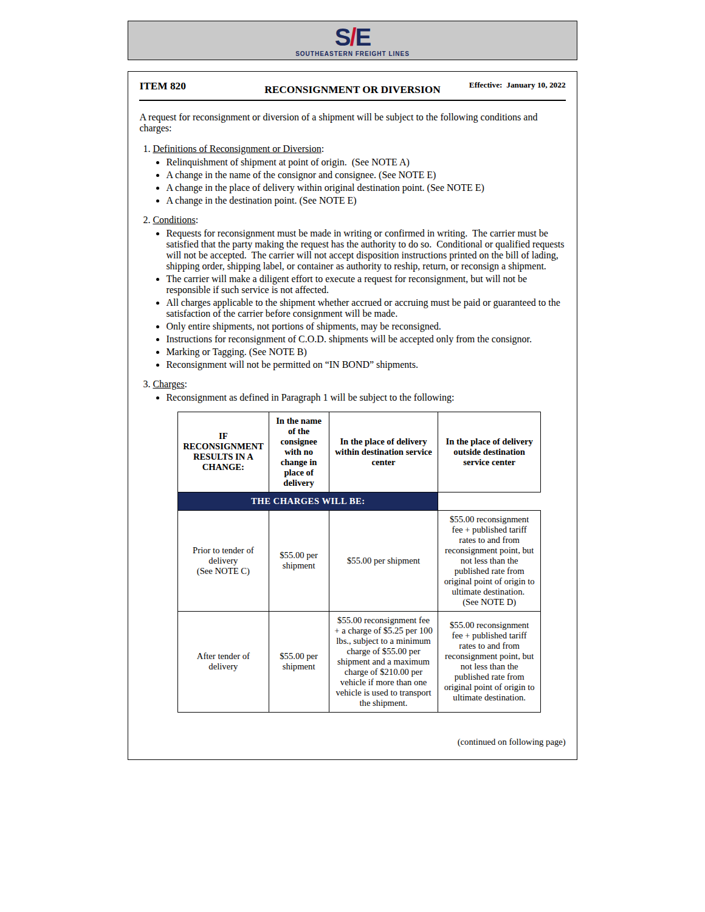S/E
SOUTHEASTERN FREIGHT LINES
ITEM 820
Effective: January 10, 2022
RECONSIGNMENT OR DIVERSION
A request for reconsignment or diversion of a shipment will be subject to the following conditions and charges:
Definitions of Reconsignment or Diversion:
Relinquishment of shipment at point of origin. (See NOTE A)
A change in the name of the consignor and consignee. (See NOTE E)
A change in the place of delivery within original destination point. (See NOTE E)
A change in the destination point. (See NOTE E)
Conditions:
Requests for reconsignment must be made in writing or confirmed in writing. The carrier must be satisfied that the party making the request has the authority to do so. Conditional or qualified requests will not be accepted. The carrier will not accept disposition instructions printed on the bill of lading, shipping order, shipping label, or container as authority to reship, return, or reconsign a shipment.
The carrier will make a diligent effort to execute a request for reconsignment, but will not be responsible if such service is not affected.
All charges applicable to the shipment whether accrued or accruing must be paid or guaranteed to the satisfaction of the carrier before consignment will be made.
Only entire shipments, not portions of shipments, may be reconsigned.
Instructions for reconsignment of C.O.D. shipments will be accepted only from the consignor.
Marking or Tagging. (See NOTE B)
Reconsignment will not be permitted on “IN BOND” shipments.
Charges:
Reconsignment as defined in Paragraph 1 will be subject to the following:
| IF RECONSIGNMENT RESULTS IN A CHANGE: | In the name of the consignee with no change in place of delivery | In the place of delivery within destination service center | In the place of delivery outside destination service center |
| --- | --- | --- | --- |
| THE CHARGES WILL BE: |
| Prior to tender of delivery (See NOTE C) | $55.00 per shipment | $55.00 per shipment | $55.00 reconsignment fee + published tariff rates to and from reconsignment point, but not less than the published rate from original point of origin to ultimate destination. (See NOTE D) |
| After tender of delivery | $55.00 per shipment | $55.00 reconsignment fee + a charge of $5.25 per 100 lbs., subject to a minimum charge of $55.00 per shipment and a maximum charge of $210.00 per vehicle if more than one vehicle is used to transport the shipment. | $55.00 reconsignment fee + published tariff rates to and from reconsignment point, but not less than the published rate from original point of origin to ultimate destination. |
(continued on following page)